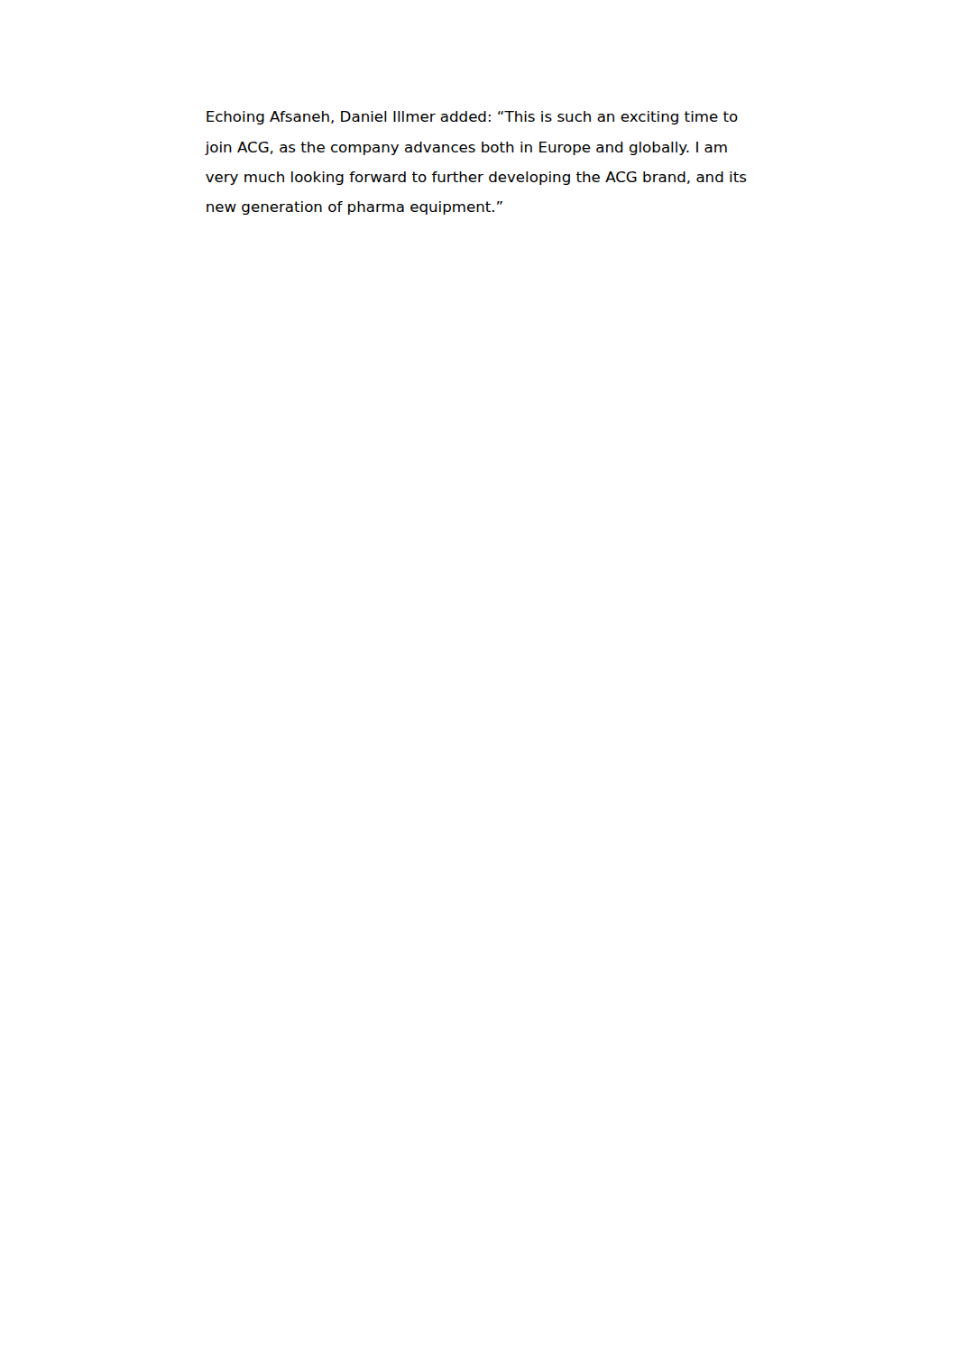Echoing Afsaneh, Daniel Illmer added: “This is such an exciting time to join ACG, as the company advances both in Europe and globally. I am very much looking forward to further developing the ACG brand, and its new generation of pharma equipment.”